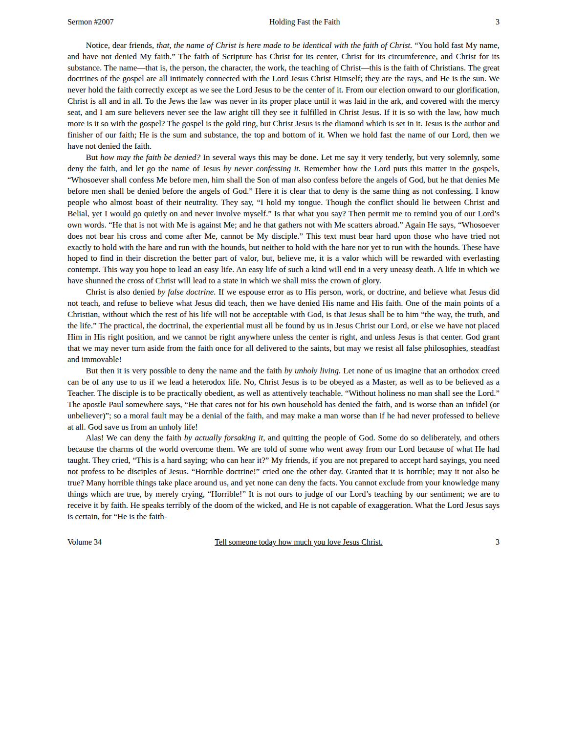Sermon #2007 Holding Fast the Faith 3
Notice, dear friends, that, the name of Christ is here made to be identical with the faith of Christ. “You hold fast My name, and have not denied My faith.” The faith of Scripture has Christ for its center, Christ for its circumference, and Christ for its substance. The name—that is, the person, the character, the work, the teaching of Christ—this is the faith of Christians. The great doctrines of the gospel are all intimately connected with the Lord Jesus Christ Himself; they are the rays, and He is the sun. We never hold the faith correctly except as we see the Lord Jesus to be the center of it. From our election onward to our glorification, Christ is all and in all. To the Jews the law was never in its proper place until it was laid in the ark, and covered with the mercy seat, and I am sure believers never see the law aright till they see it fulfilled in Christ Jesus. If it is so with the law, how much more is it so with the gospel? The gospel is the gold ring, but Christ Jesus is the diamond which is set in it. Jesus is the author and finisher of our faith; He is the sum and substance, the top and bottom of it. When we hold fast the name of our Lord, then we have not denied the faith.
But how may the faith be denied? In several ways this may be done. Let me say it very tenderly, but very solemnly, some deny the faith, and let go the name of Jesus by never confessing it. Remember how the Lord puts this matter in the gospels, “Whosoever shall confess Me before men, him shall the Son of man also confess before the angels of God, but he that denies Me before men shall be denied before the angels of God.” Here it is clear that to deny is the same thing as not confessing. I know people who almost boast of their neutrality. They say, “I hold my tongue. Though the conflict should lie between Christ and Belial, yet I would go quietly on and never involve myself.” Is that what you say? Then permit me to remind you of our Lord’s own words. “He that is not with Me is against Me; and he that gathers not with Me scatters abroad.” Again He says, “Whosoever does not bear his cross and come after Me, cannot be My disciple.” This text must bear hard upon those who have tried not exactly to hold with the hare and run with the hounds, but neither to hold with the hare nor yet to run with the hounds. These have hoped to find in their discretion the better part of valor, but, believe me, it is a valor which will be rewarded with everlasting contempt. This way you hope to lead an easy life. An easy life of such a kind will end in a very uneasy death. A life in which we have shunned the cross of Christ will lead to a state in which we shall miss the crown of glory.
Christ is also denied by false doctrine. If we espouse error as to His person, work, or doctrine, and believe what Jesus did not teach, and refuse to believe what Jesus did teach, then we have denied His name and His faith. One of the main points of a Christian, without which the rest of his life will not be acceptable with God, is that Jesus shall be to him “the way, the truth, and the life.” The practical, the doctrinal, the experiential must all be found by us in Jesus Christ our Lord, or else we have not placed Him in His right position, and we cannot be right anywhere unless the center is right, and unless Jesus is that center. God grant that we may never turn aside from the faith once for all delivered to the saints, but may we resist all false philosophies, steadfast and immovable!
But then it is very possible to deny the name and the faith by unholy living. Let none of us imagine that an orthodox creed can be of any use to us if we lead a heterodox life. No, Christ Jesus is to be obeyed as a Master, as well as to be believed as a Teacher. The disciple is to be practically obedient, as well as attentively teachable. “Without holiness no man shall see the Lord.” The apostle Paul somewhere says, “He that cares not for his own household has denied the faith, and is worse than an infidel (or unbeliever)”; so a moral fault may be a denial of the faith, and may make a man worse than if he had never professed to believe at all. God save us from an unholy life!
Alas! We can deny the faith by actually forsaking it, and quitting the people of God. Some do so deliberately, and others because the charms of the world overcome them. We are told of some who went away from our Lord because of what He had taught. They cried, “This is a hard saying; who can hear it?” My friends, if you are not prepared to accept hard sayings, you need not profess to be disciples of Jesus. “Horrible doctrine!” cried one the other day. Granted that it is horrible; may it not also be true? Many horrible things take place around us, and yet none can deny the facts. You cannot exclude from your knowledge many things which are true, by merely crying, “Horrible!” It is not ours to judge of our Lord’s teaching by our sentiment; we are to receive it by faith. He speaks terribly of the doom of the wicked, and He is not capable of exaggeration. What the Lord Jesus says is certain, for “He is the faith-
Volume 34 Tell someone today how much you love Jesus Christ. 3